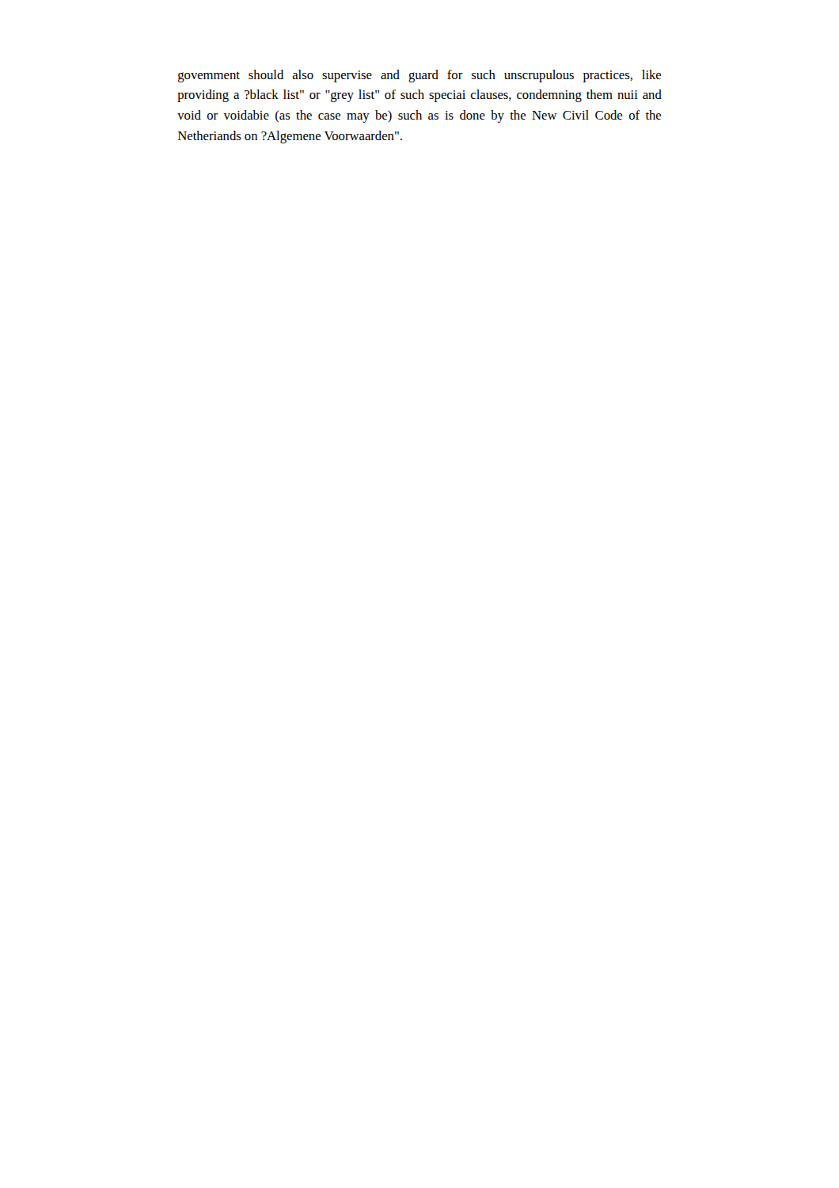govemment should also supervise and guard for such unscrupulous practices, like providing a ?black list" or "grey list" of such speciai clauses, condemning them nuii and void or voidabie (as the case may be) such as is done by the New Civil Code of the Netheriands on ?Algemene Voorwaarden".